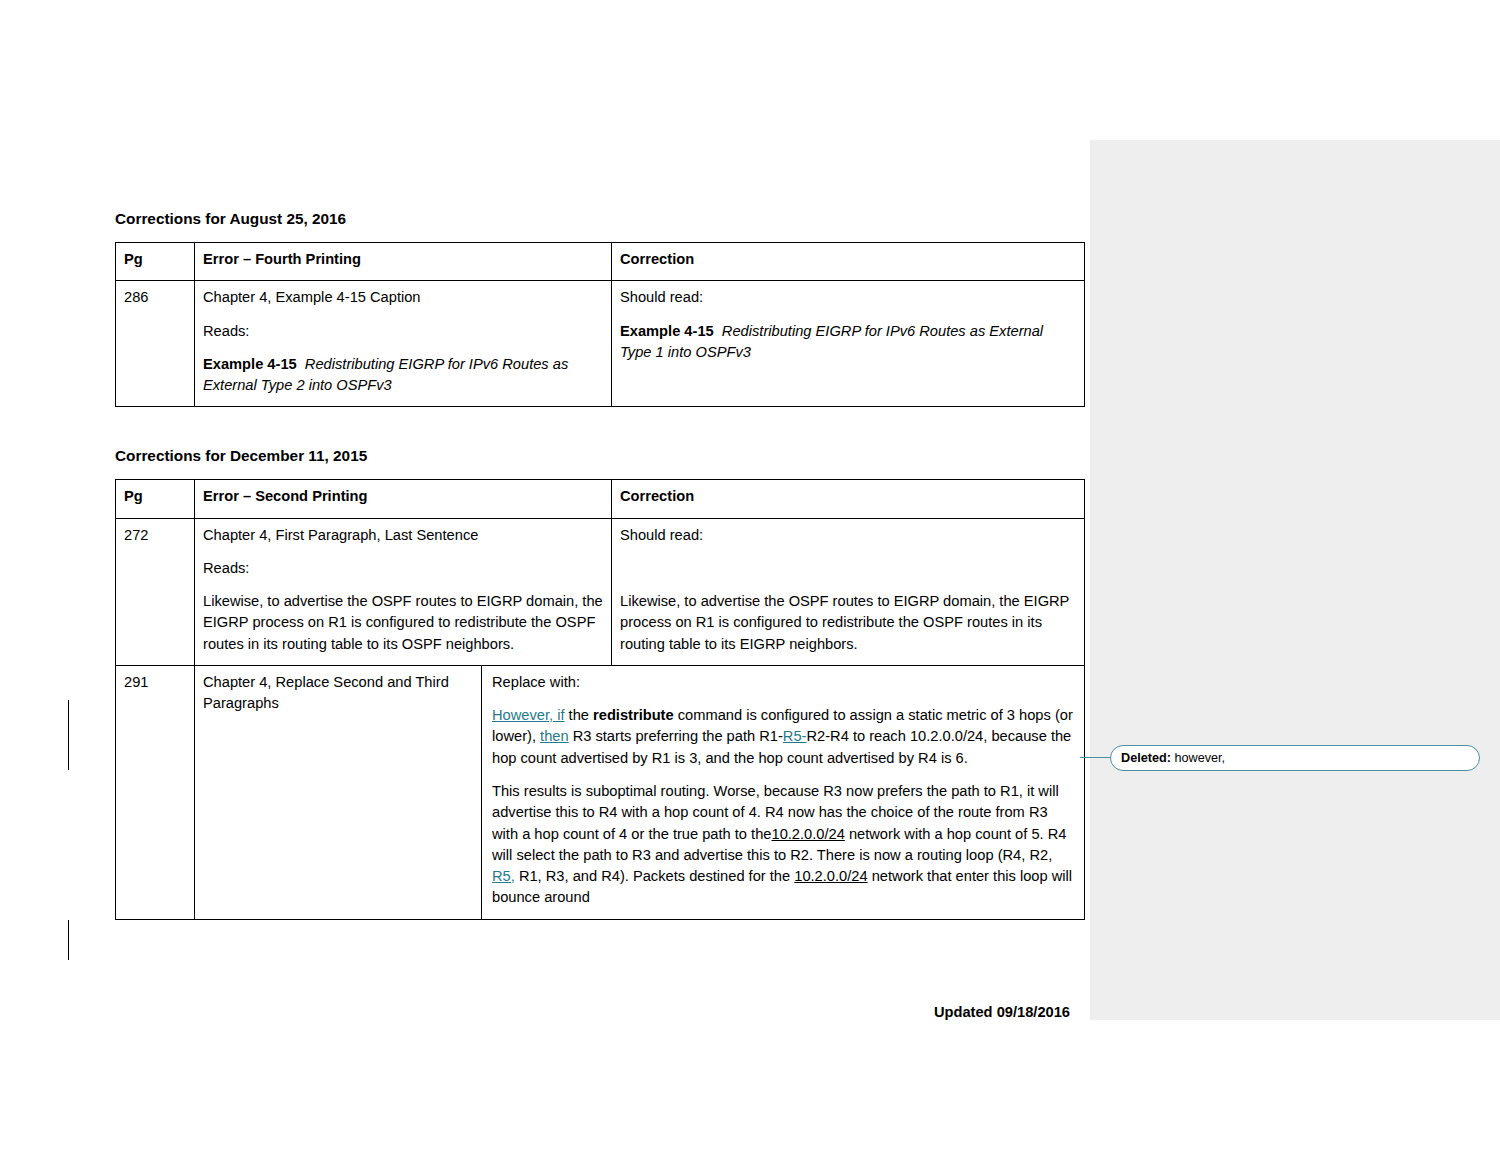Corrections for August 25, 2016
| Pg | Error – Fourth Printing | Correction |
| --- | --- | --- |
| 286 | Chapter 4, Example 4-15 Caption Reads: Example 4-15 Redistributing EIGRP for IPv6 Routes as External Type 2 into OSPFv3 | Should read: Example 4-15 Redistributing EIGRP for IPv6 Routes as External Type 1 into OSPFv3 |
Corrections for December 11, 2015
| Pg | Error – Second Printing | Correction |
| --- | --- | --- |
| 272 | Chapter 4, First Paragraph, Last Sentence Reads: Likewise, to advertise the OSPF routes to EIGRP domain, the EIGRP process on R1 is configured to redistribute the OSPF routes in its routing table to its OSPF neighbors. | Should read: Likewise, to advertise the OSPF routes to EIGRP domain, the EIGRP process on R1 is configured to redistribute the OSPF routes in its routing table to its EIGRP neighbors. |
| 291 | / Chapter 4, Replace Second and Third Paragraphs / Replace with: However, if the redistribute command is configured to assign a static metric of 3 hops (or lower), then R3 starts preferring the path R1- R5- R2-R4 to reach 10.2.0.0/24, because the hop count advertised by R1 is 3, and the hop count advertised by R4 is 6. This results is suboptimal routing. Worse, because R3 now prefers the path to R1, it will advertise this to R4 with a hop count of 4. R4 now has the choice of the route from R3 with a hop count of 4 or the true path to the 10.2.0.0/24 network with a hop count of 5. R4 will select the path to R3 and advertise this to R2. There is now a routing loop (R4, R2, R5, R1, R3, and R4). Packets destined for the 10.2.0.0/24 network that enter this loop will bounce around / |
Deleted: however,
Updated 09/18/2016